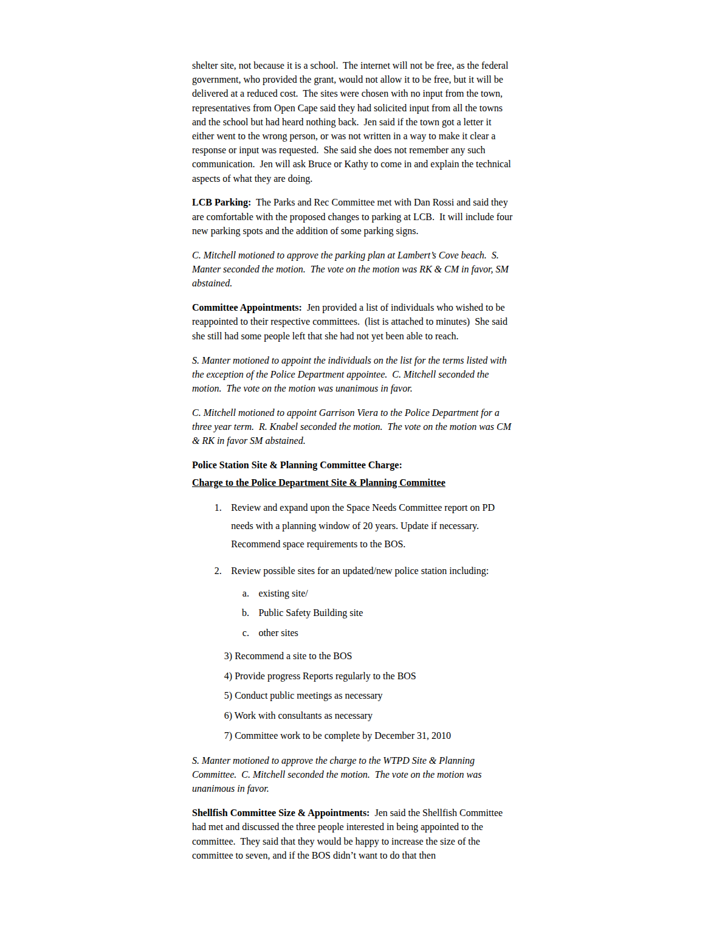shelter site, not because it is a school. The internet will not be free, as the federal government, who provided the grant, would not allow it to be free, but it will be delivered at a reduced cost. The sites were chosen with no input from the town, representatives from Open Cape said they had solicited input from all the towns and the school but had heard nothing back. Jen said if the town got a letter it either went to the wrong person, or was not written in a way to make it clear a response or input was requested. She said she does not remember any such communication. Jen will ask Bruce or Kathy to come in and explain the technical aspects of what they are doing.
LCB Parking: The Parks and Rec Committee met with Dan Rossi and said they are comfortable with the proposed changes to parking at LCB. It will include four new parking spots and the addition of some parking signs.
C. Mitchell motioned to approve the parking plan at Lambert’s Cove beach. S. Manter seconded the motion. The vote on the motion was RK & CM in favor, SM abstained.
Committee Appointments: Jen provided a list of individuals who wished to be reappointed to their respective committees. (list is attached to minutes) She said she still had some people left that she had not yet been able to reach.
S. Manter motioned to appoint the individuals on the list for the terms listed with the exception of the Police Department appointee. C. Mitchell seconded the motion. The vote on the motion was unanimous in favor.
C. Mitchell motioned to appoint Garrison Viera to the Police Department for a three year term. R. Knabel seconded the motion. The vote on the motion was CM & RK in favor SM abstained.
Police Station Site & Planning Committee Charge:
Charge to the Police Department Site & Planning Committee
Review and expand upon the Space Needs Committee report on PD needs with a planning window of 20 years. Update if necessary. Recommend space requirements to the BOS.
Review possible sites for an updated/new police station including:
existing site/
Public Safety Building site
other sites
3) Recommend a site to the BOS
4) Provide progress Reports regularly to the BOS
5) Conduct public meetings as necessary
6) Work with consultants as necessary
7) Committee work to be complete by December 31, 2010
S. Manter motioned to approve the charge to the WTPD Site & Planning Committee. C. Mitchell seconded the motion. The vote on the motion was unanimous in favor.
Shellfish Committee Size & Appointments: Jen said the Shellfish Committee had met and discussed the three people interested in being appointed to the committee. They said that they would be happy to increase the size of the committee to seven, and if the BOS didn’t want to do that then